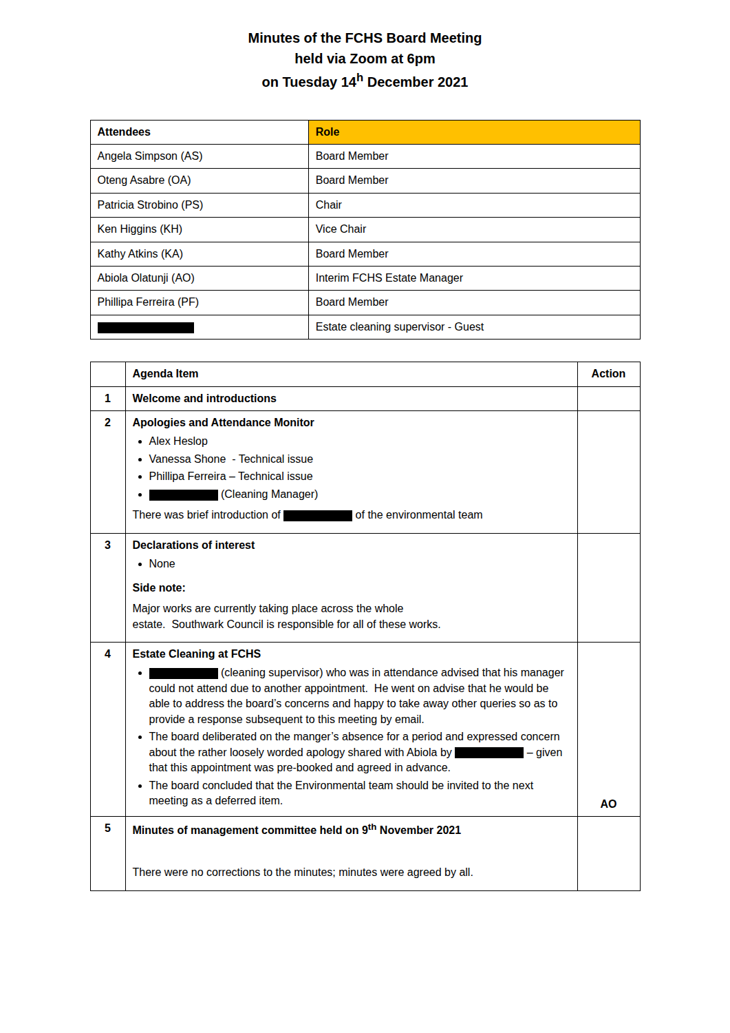Minutes of the FCHS Board Meeting
held via Zoom at 6pm
on Tuesday 14h December 2021
| Attendees | Role |
| --- | --- |
| Angela Simpson (AS) | Board Member |
| Oteng Asabre (OA) | Board Member |
| Patricia Strobino (PS) | Chair |
| Ken Higgins (KH) | Vice Chair |
| Kathy Atkins (KA) | Board Member |
| Abiola Olatunji (AO) | Interim FCHS Estate Manager |
| Phillipa Ferreira (PF) | Board Member |
| | Estate cleaning supervisor - Guest |
| | Agenda Item | Action |
| --- | --- | --- |
| 1 | Welcome and introductions | |
| 2 | Apologies and Attendance Monitor Alex Heslop Vanessa Shone - Technical issue Phillipa Ferreira – Technical issue (Cleaning Manager) There was brief introduction of of the environmental team | |
| 3 | Declarations of interest None Side note: Major works are currently taking place across the whole estate. Southwark Council is responsible for all of these works. | |
| 4 | Estate Cleaning at FCHS (cleaning supervisor) who was in attendance advised that his manager could not attend due to another appointment. He went on advise that he would be able to address the board’s concerns and happy to take away other queries so as to provide a response subsequent to this meeting by email. The board deliberated on the manger’s absence for a period and expressed concern about the rather loosely worded apology shared with Abiola by – given that this appointment was pre-booked and agreed in advance. The board concluded that the Environmental team should be invited to the next meeting as a deferred item. | AO |
| 5 | Minutes of management committee held on 9 th November 2021 There were no corrections to the minutes; minutes were agreed by all. | |